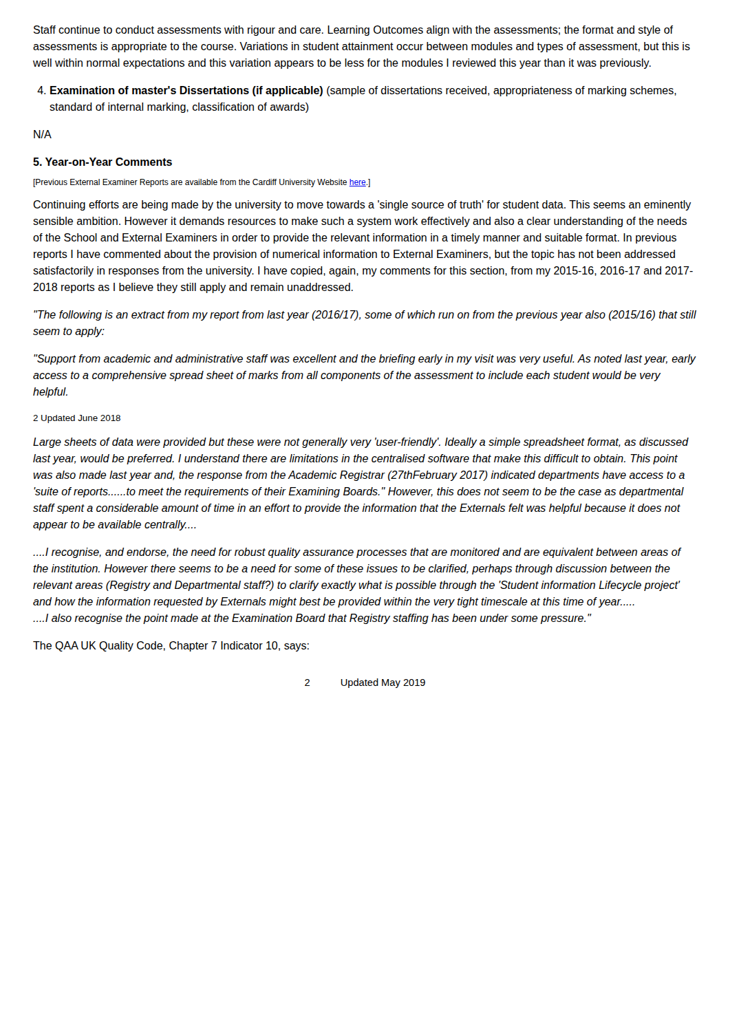Staff continue to conduct assessments with rigour and care. Learning Outcomes align with the assessments; the format and style of assessments is appropriate to the course. Variations in student attainment occur between modules and types of assessment, but this is well within normal expectations and this variation appears to be less for the modules I reviewed this year than it was previously.
Examination of master's Dissertations (if applicable) (sample of dissertations received, appropriateness of marking schemes, standard of internal marking, classification of awards)
N/A
5. Year-on-Year Comments
[Previous External Examiner Reports are available from the Cardiff University Website here.]
Continuing efforts are being made by the university to move towards a 'single source of truth' for student data. This seems an eminently sensible ambition. However it demands resources to make such a system work effectively and also a clear understanding of the needs of the School and External Examiners in order to provide the relevant information in a timely manner and suitable format. In previous reports I have commented about the provision of numerical information to External Examiners, but the topic has not been addressed satisfactorily in responses from the university. I have copied, again, my comments for this section, from my 2015-16, 2016-17 and 2017-2018 reports as I believe they still apply and remain unaddressed.
"The following is an extract from my report from last year (2016/17), some of which run on from the previous year also (2015/16) that still seem to apply:
"Support from academic and administrative staff was excellent and the briefing early in my visit was very useful. As noted last year, early access to a comprehensive spread sheet of marks from all components of the assessment to include each student would be very helpful.
2 Updated June 2018
Large sheets of data were provided but these were not generally very 'user-friendly'. Ideally a simple spreadsheet format, as discussed last year, would be preferred. I understand there are limitations in the centralised software that make this difficult to obtain. This point was also made last year and, the response from the Academic Registrar (27thFebruary 2017) indicated departments have access to a 'suite of reports......to meet the requirements of their Examining Boards." However, this does not seem to be the case as departmental staff spent a considerable amount of time in an effort to provide the information that the Externals felt was helpful because it does not appear to be available centrally....
....I recognise, and endorse, the need for robust quality assurance processes that are monitored and are equivalent between areas of the institution. However there seems to be a need for some of these issues to be clarified, perhaps through discussion between the relevant areas (Registry and Departmental staff?) to clarify exactly what is possible through the 'Student information Lifecycle project' and how the information requested by Externals might best be provided within the very tight timescale at this time of year.....
....I also recognise the point made at the Examination Board that Registry staffing has been under some pressure."
The QAA UK Quality Code, Chapter 7 Indicator 10, says:
2 Updated May 2019